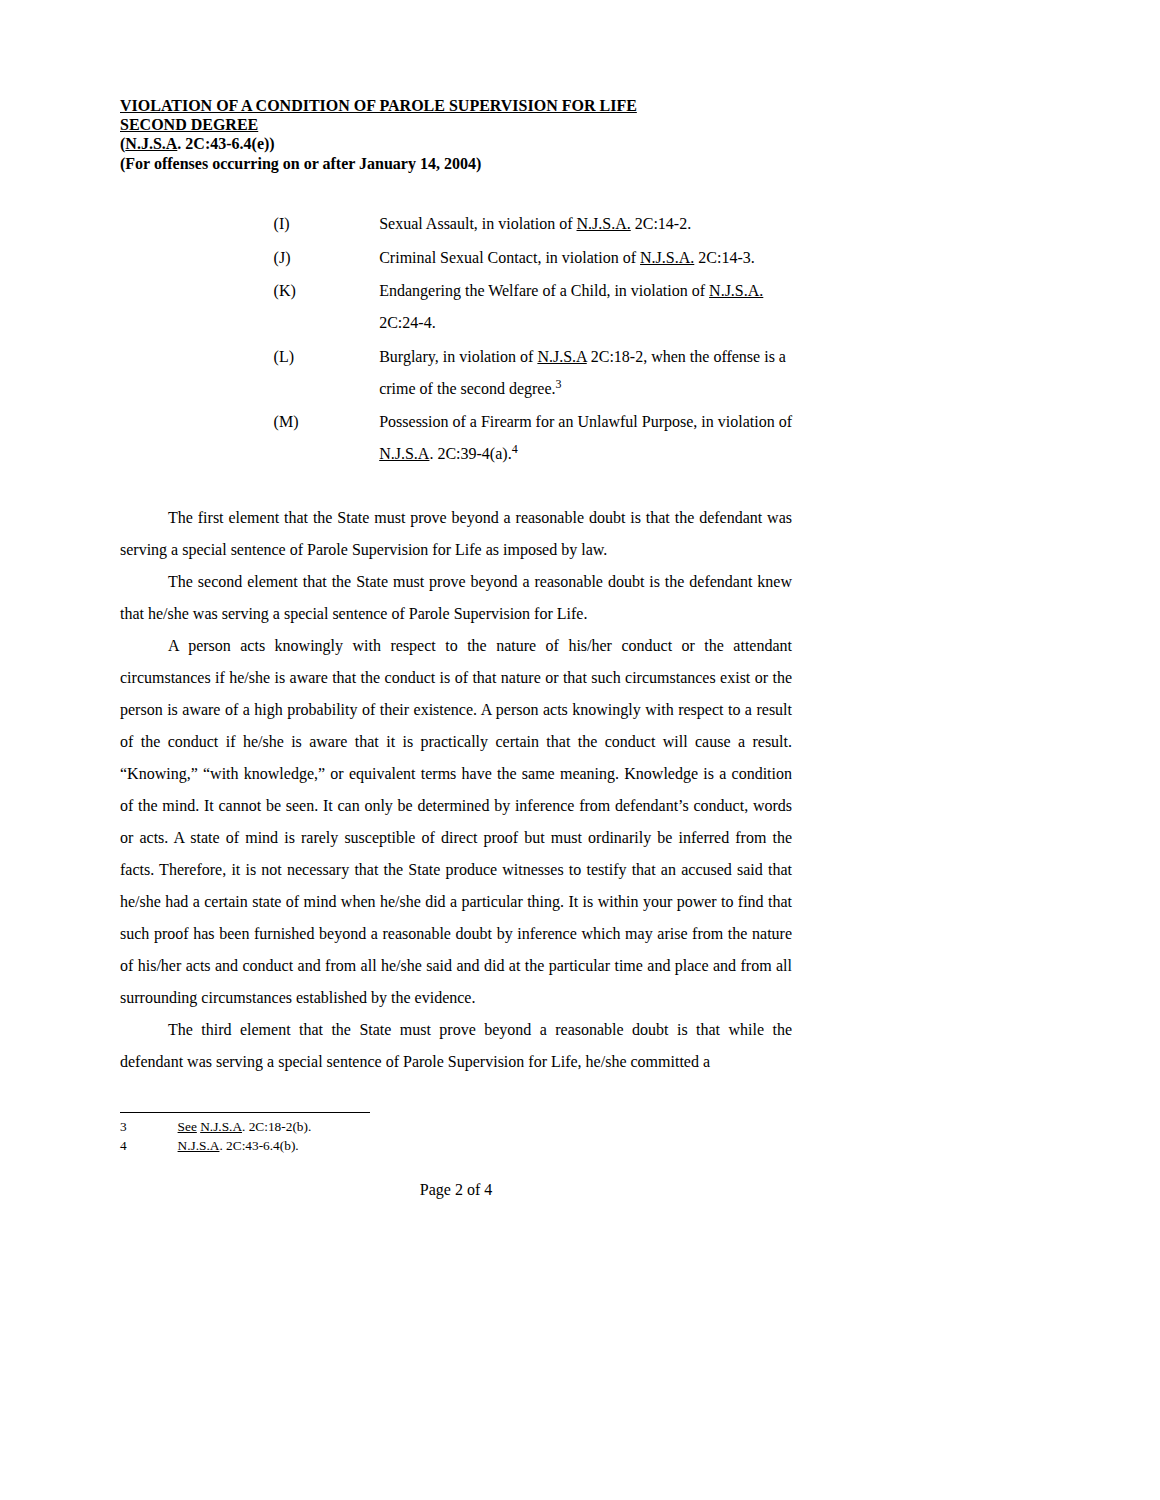VIOLATION OF A CONDITION OF PAROLE SUPERVISION FOR LIFE
SECOND DEGREE
(N.J.S.A. 2C:43-6.4(e))
(For offenses occurring on or after January 14, 2004)
(I) Sexual Assault, in violation of N.J.S.A. 2C:14-2.
(J) Criminal Sexual Contact, in violation of N.J.S.A. 2C:14-3.
(K) Endangering the Welfare of a Child, in violation of N.J.S.A. 2C:24-4.
(L) Burglary, in violation of N.J.S.A 2C:18-2, when the offense is a crime of the second degree.3
(M) Possession of a Firearm for an Unlawful Purpose, in violation of N.J.S.A. 2C:39-4(a).4
The first element that the State must prove beyond a reasonable doubt is that the defendant was serving a special sentence of Parole Supervision for Life as imposed by law.
The second element that the State must prove beyond a reasonable doubt is the defendant knew that he/she was serving a special sentence of Parole Supervision for Life.
A person acts knowingly with respect to the nature of his/her conduct or the attendant circumstances if he/she is aware that the conduct is of that nature or that such circumstances exist or the person is aware of a high probability of their existence. A person acts knowingly with respect to a result of the conduct if he/she is aware that it is practically certain that the conduct will cause a result. “Knowing,” “with knowledge,” or equivalent terms have the same meaning. Knowledge is a condition of the mind. It cannot be seen. It can only be determined by inference from defendant’s conduct, words or acts. A state of mind is rarely susceptible of direct proof but must ordinarily be inferred from the facts. Therefore, it is not necessary that the State produce witnesses to testify that an accused said that he/she had a certain state of mind when he/she did a particular thing. It is within your power to find that such proof has been furnished beyond a reasonable doubt by inference which may arise from the nature of his/her acts and conduct and from all he/she said and did at the particular time and place and from all surrounding circumstances established by the evidence.
The third element that the State must prove beyond a reasonable doubt is that while the defendant was serving a special sentence of Parole Supervision for Life, he/she committed a
3 See N.J.S.A. 2C:18-2(b).
4 N.J.S.A. 2C:43-6.4(b).
Page 2 of 4